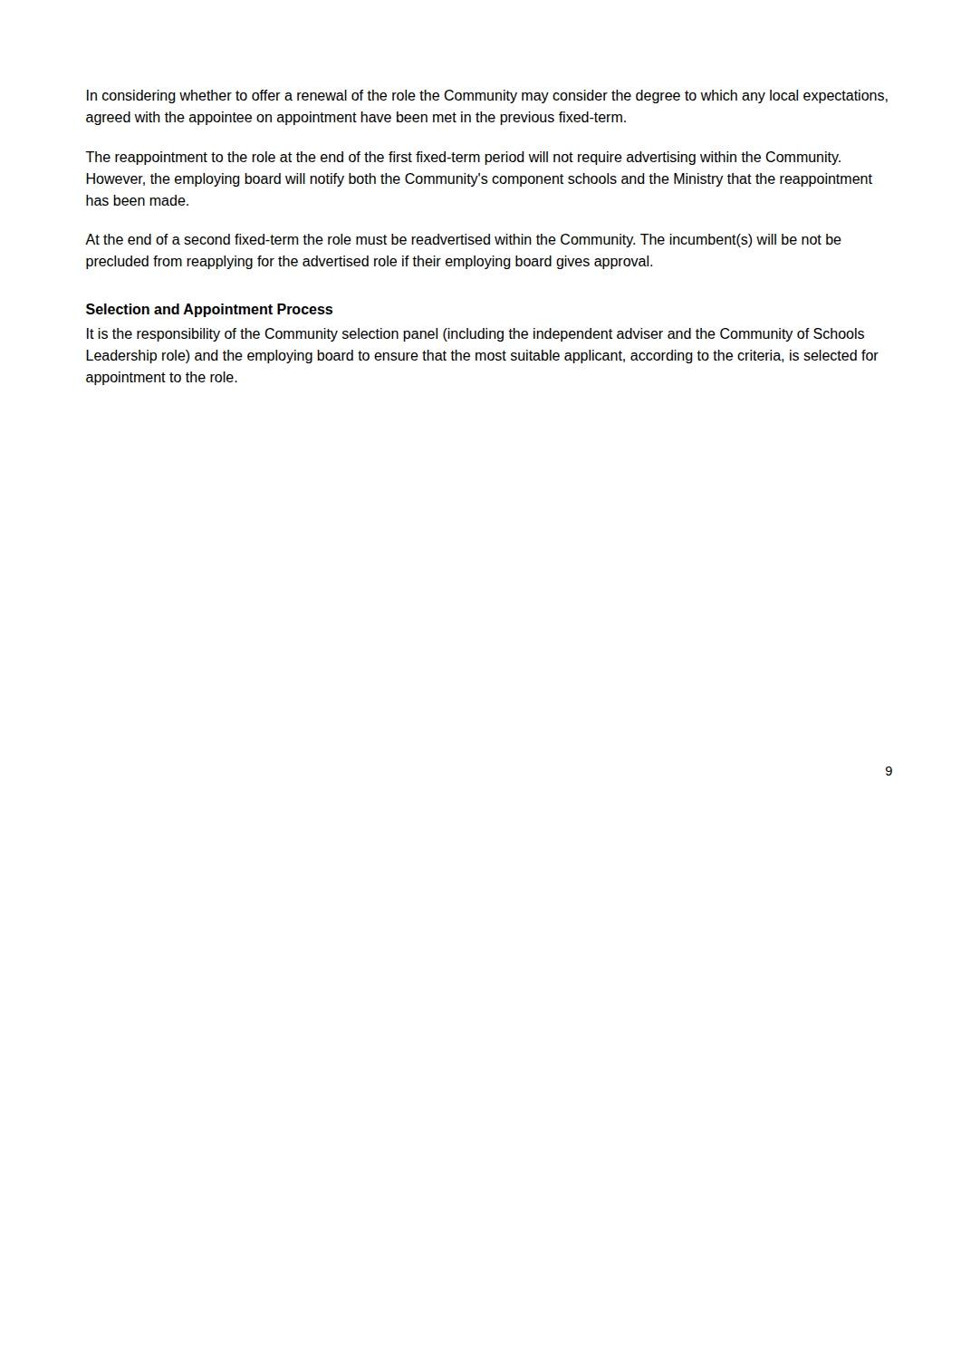In considering whether to offer a renewal of the role the Community may consider the degree to which any local expectations, agreed with the appointee on appointment have been met in the previous fixed-term.
The reappointment to the role at the end of the first fixed-term period will not require advertising within the Community. However, the employing board will notify both the Community's component schools and the Ministry that the reappointment has been made.
At the end of a second fixed-term the role must be readvertised within the Community. The incumbent(s) will be not be precluded from reapplying for the advertised role if their employing board gives approval.
Selection and Appointment Process
It is the responsibility of the Community selection panel (including the independent adviser and the Community of Schools Leadership role) and the employing board to ensure that the most suitable applicant, according to the criteria, is selected for appointment to the role.
9